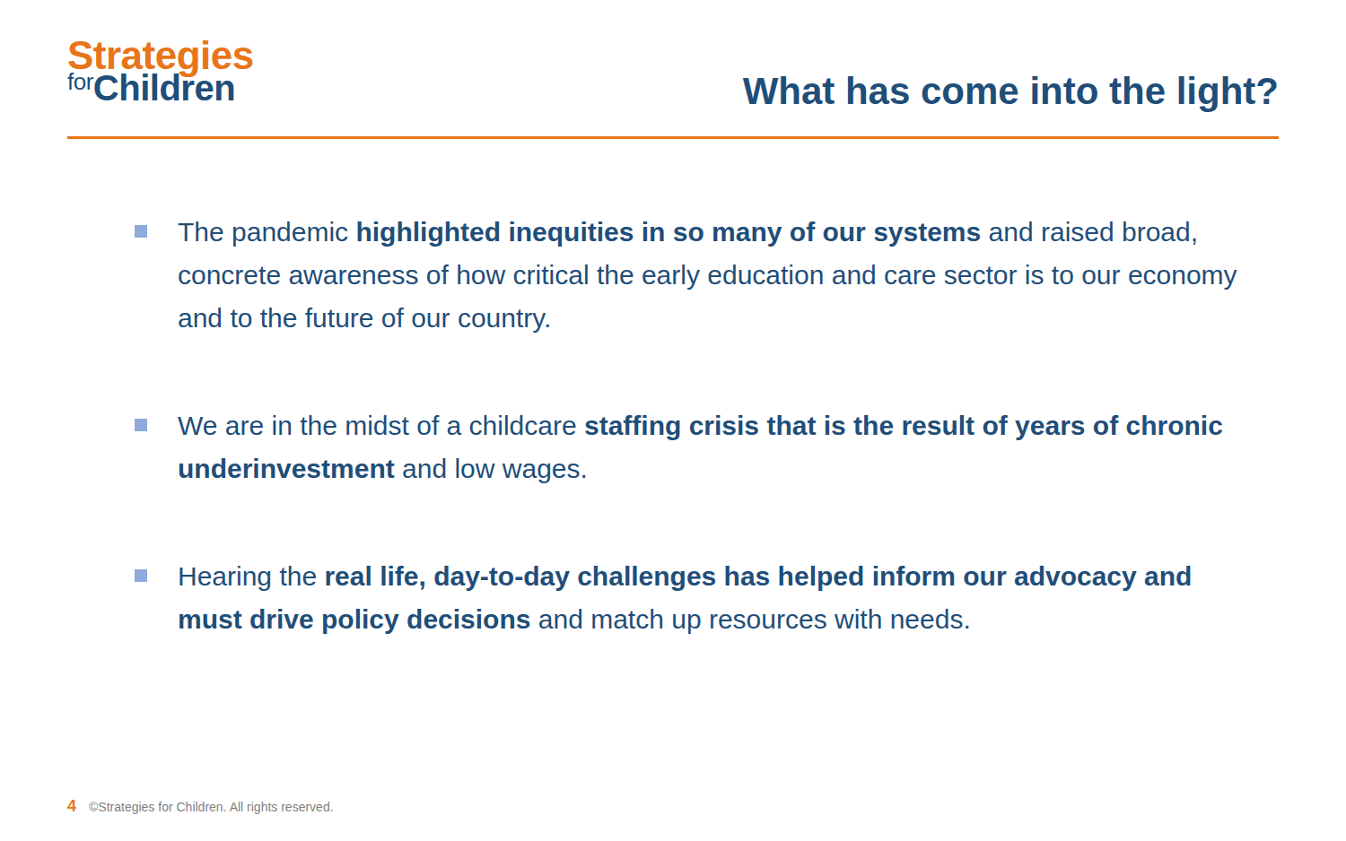Strategies
for Children
What has come into the light?
The pandemic highlighted inequities in so many of our systems and raised broad, concrete awareness of how critical the early education and care sector is to our economy and to the future of our country.
We are in the midst of a childcare staffing crisis that is the result of years of chronic underinvestment and low wages.
Hearing the real life, day-to-day challenges has helped inform our advocacy and must drive policy decisions and match up resources with needs.
4©Strategies for Children. All rights reserved.